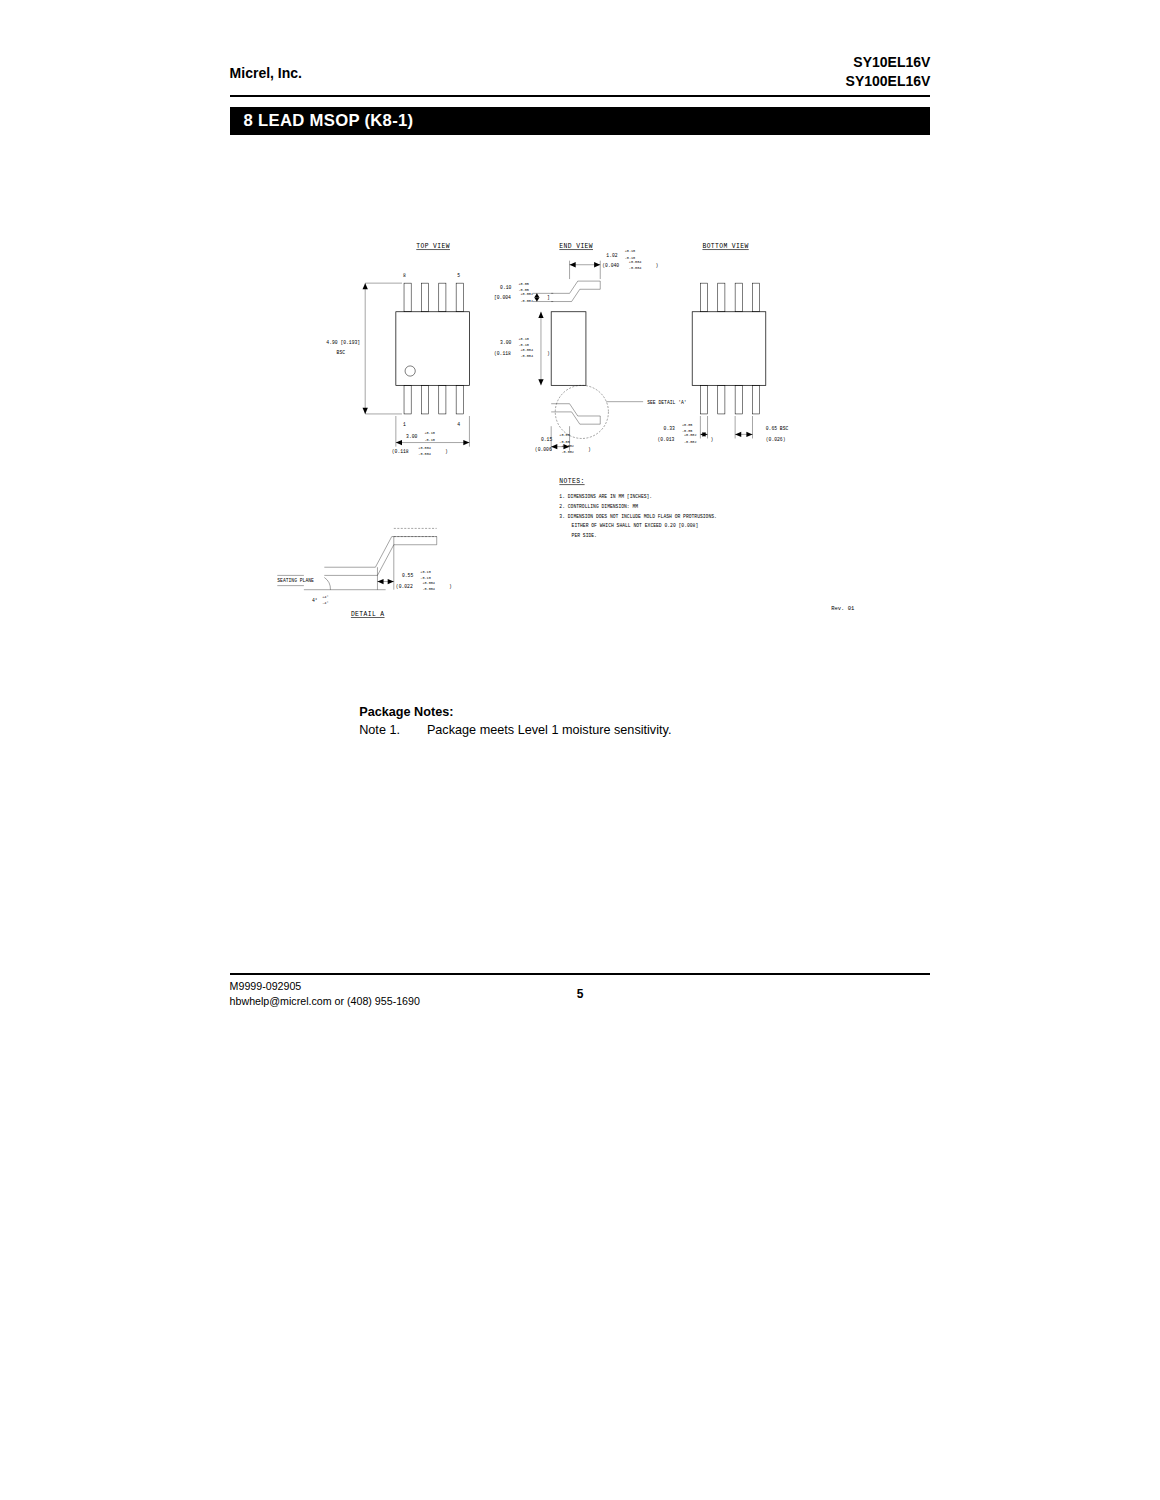Micrel, Inc.
SY10EL16V
SY100EL16V
8 LEAD MSOP (K8-1)
TOP VIEW END VIEW BOTTOM VIEW ============================================================ TOP VIEW ============================================================ 8 5 1 4 4.90 [0.193] BSC 3.00 +0.10 -0.10 (0.118 +0.004 -0.004 ) ============================================================ END VIEW ============================================================ SEE DETAIL 'A' 1.02 +0.10 -0.10 (0.040 +0.004 -0.004 ) 0.10 +0.05 -0.05 [0.004 +0.002 -0.002 ] 3.00 +0.10 -0.10 (0.118 +0.004 -0.004 ) 0.15 +0.05 -0.05 (0.006 +0.002 -0.002 ) ============================================================ BOTTOM VIEW ============================================================ 0.33 +0.05 -0.05 (0.013 +0.002 -0.002 ) 0.65 BSC (0.026) ============================================================ NOTES ============================================================ NOTES: 1. DIMENSIONS ARE IN MM [INCHES]. 2. CONTROLLING DIMENSION: MM 3. DIMENSION DOES NOT INCLUDE MOLD FLASH OR PROTRUSIONS. EITHER OF WHICH SHALL NOT EXCEED 0.20 [0.008] PER SIDE. ============================================================ DETAIL A ============================================================ SEATING PLANE 4° +4° -4° 0.55 +0.10 -0.10 (0.022 +0.004 -0.004 ) DETAIL A Rev. 01
Package Notes:
Note 1. Package meets Level 1 moisture sensitivity.
M9999-092905
hbwhelp@micrel.com or (408) 955-1690
5